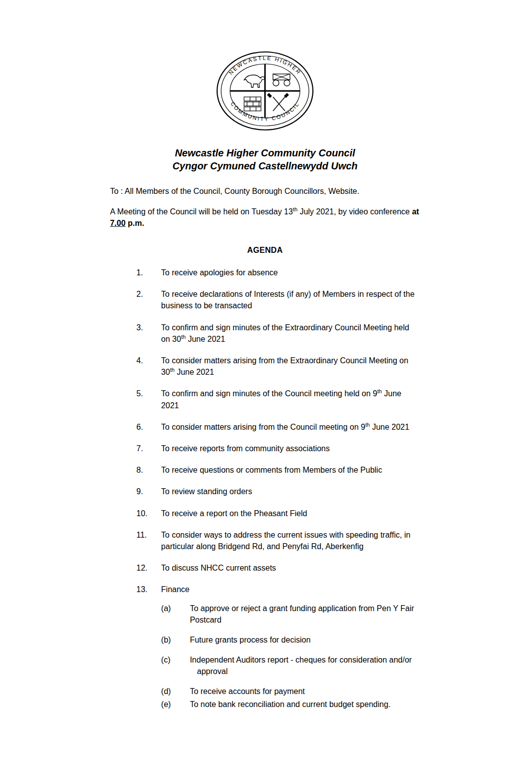NEWCASTLE HIGHER COMMUNITY COUNCIL
Newcastle Higher Community Council Cyngor Cymuned Castellnewydd Uwch
To : All Members of the Council, County Borough Councillors, Website.
A Meeting of the Council will be held on Tuesday 13th July 2021, by video conference at 7.00 p.m.
AGENDA
To receive apologies for absence
To receive declarations of Interests (if any) of Members in respect of the business to be transacted
To confirm and sign minutes of the Extraordinary Council Meeting held on 30th June 2021
To consider matters arising from the Extraordinary Council Meeting on 30th June 2021
To confirm and sign minutes of the Council meeting held on 9th June 2021
To consider matters arising from the Council meeting on 9th June 2021
To receive reports from community associations
To receive questions or comments from Members of the Public
To review standing orders
To receive a report on the Pheasant Field
To consider ways to address the current issues with speeding traffic, in particular along Bridgend Rd, and Penyfai Rd, Aberkenfig
To discuss NHCC current assets
Finance
To approve or reject a grant funding application from Pen Y Fair Postcard
Future grants process for decision
Independent Auditors report - cheques for consideration and/or approval
To receive accounts for payment
To note bank reconciliation and current budget spending.